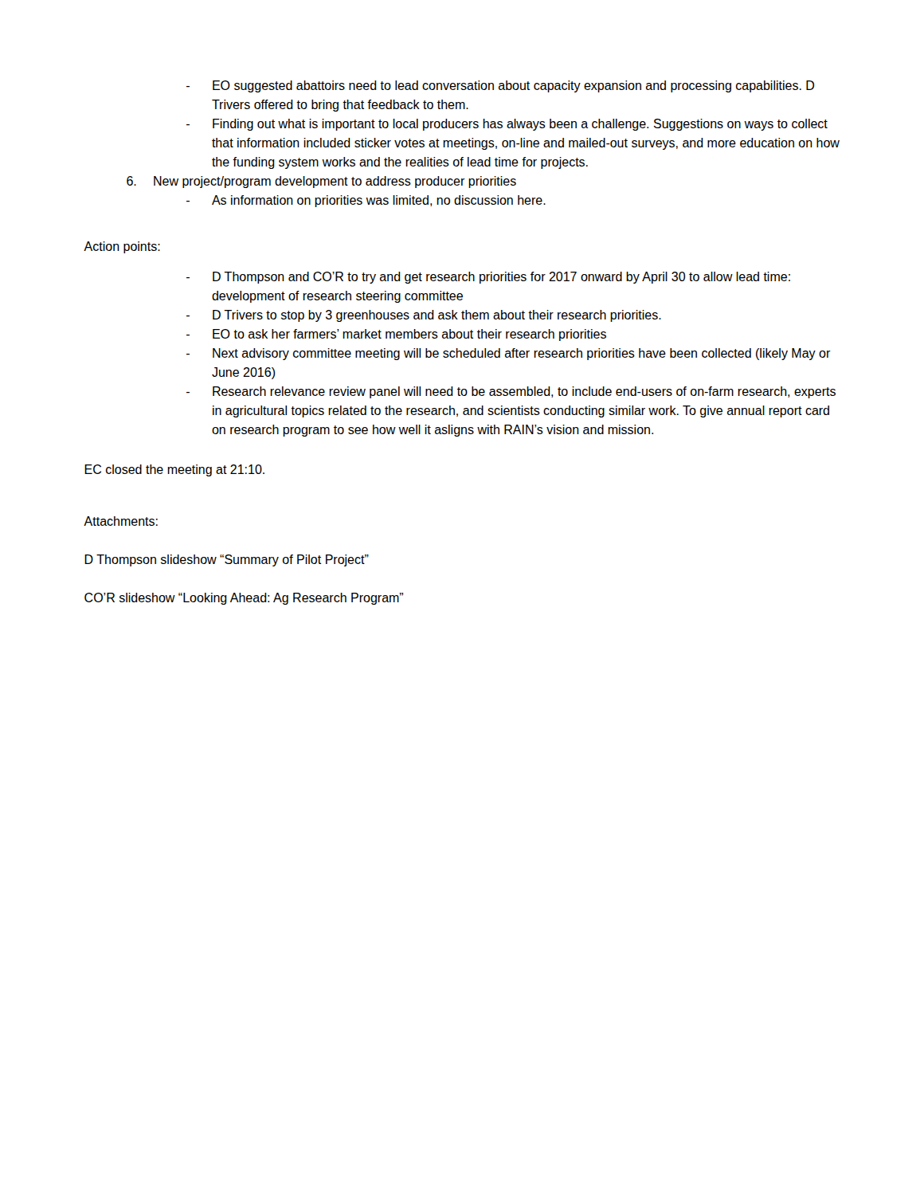EO suggested abattoirs need to lead conversation about capacity expansion and processing capabilities. D Trivers offered to bring that feedback to them.
Finding out what is important to local producers has always been a challenge. Suggestions on ways to collect that information included sticker votes at meetings, on-line and mailed-out surveys, and more education on how the funding system works and the realities of lead time for projects.
6. New project/program development to address producer priorities
As information on priorities was limited, no discussion here.
Action points:
D Thompson and CO’R to try and get research priorities for 2017 onward by April 30 to allow lead time: development of research steering committee
D Trivers to stop by 3 greenhouses and ask them about their research priorities.
EO to ask her farmers’ market members about their research priorities
Next advisory committee meeting will be scheduled after research priorities have been collected (likely May or June 2016)
Research relevance review panel will need to be assembled, to include end-users of on-farm research, experts in agricultural topics related to the research, and scientists conducting similar work. To give annual report card on research program to see how well it asligns with RAIN’s vision and mission.
EC closed the meeting at 21:10.
Attachments:
D Thompson slideshow “Summary of Pilot Project”
CO’R slideshow “Looking Ahead: Ag Research Program”